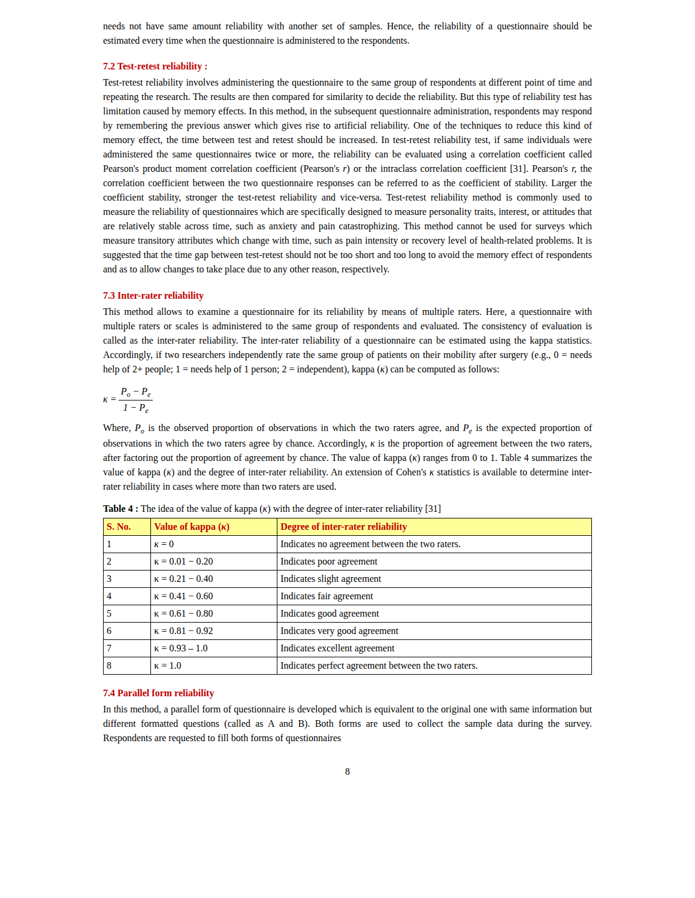needs not have same amount reliability with another set of samples. Hence, the reliability of a questionnaire should be estimated every time when the questionnaire is administered to the respondents.
7.2 Test-retest reliability :
Test-retest reliability involves administering the questionnaire to the same group of respondents at different point of time and repeating the research. The results are then compared for similarity to decide the reliability. But this type of reliability test has limitation caused by memory effects. In this method, in the subsequent questionnaire administration, respondents may respond by remembering the previous answer which gives rise to artificial reliability. One of the techniques to reduce this kind of memory effect, the time between test and retest should be increased. In test-retest reliability test, if same individuals were administered the same questionnaires twice or more, the reliability can be evaluated using a correlation coefficient called Pearson's product moment correlation coefficient (Pearson's r) or the intraclass correlation coefficient [31]. Pearson's r, the correlation coefficient between the two questionnaire responses can be referred to as the coefficient of stability. Larger the coefficient stability, stronger the test-retest reliability and vice-versa. Test-retest reliability method is commonly used to measure the reliability of questionnaires which are specifically designed to measure personality traits, interest, or attitudes that are relatively stable across time, such as anxiety and pain catastrophizing. This method cannot be used for surveys which measure transitory attributes which change with time, such as pain intensity or recovery level of health-related problems. It is suggested that the time gap between test-retest should not be too short and too long to avoid the memory effect of respondents and as to allow changes to take place due to any other reason, respectively.
7.3 Inter-rater reliability
This method allows to examine a questionnaire for its reliability by means of multiple raters. Here, a questionnaire with multiple raters or scales is administered to the same group of respondents and evaluated. The consistency of evaluation is called as the inter-rater reliability. The inter-rater reliability of a questionnaire can be estimated using the kappa statistics. Accordingly, if two researchers independently rate the same group of patients on their mobility after surgery (e.g., 0 = needs help of 2+ people; 1 = needs help of 1 person; 2 = independent), kappa (κ) can be computed as follows:
κ = Po − Pe 1 − Pe
Where, Po is the observed proportion of observations in which the two raters agree, and Pe is the expected proportion of observations in which the two raters agree by chance. Accordingly, κ is the proportion of agreement between the two raters, after factoring out the proportion of agreement by chance. The value of kappa (κ) ranges from 0 to 1. Table 4 summarizes the value of kappa (κ) and the degree of inter-rater reliability. An extension of Cohen's κ statistics is available to determine inter-rater reliability in cases where more than two raters are used.
Table 4 : The idea of the value of kappa ( κ ) with the degree of inter-rater reliability [31]
| S. No. | Value of kappa ( κ ) | Degree of inter-rater reliability |
| --- | --- | --- |
| 1 | κ = 0 | Indicates no agreement between the two raters. |
| 2 | κ = 0.01 − 0.20 | Indicates poor agreement |
| 3 | κ = 0.21 − 0.40 | Indicates slight agreement |
| 4 | κ = 0.41 − 0.60 | Indicates fair agreement |
| 5 | κ = 0.61 − 0.80 | Indicates good agreement |
| 6 | κ = 0.81 − 0.92 | Indicates very good agreement |
| 7 | κ = 0.93 – 1.0 | Indicates excellent agreement |
| 8 | κ = 1.0 | Indicates perfect agreement between the two raters. |
7.4 Parallel form reliability
In this method, a parallel form of questionnaire is developed which is equivalent to the original one with same information but different formatted questions (called as A and B). Both forms are used to collect the sample data during the survey. Respondents are requested to fill both forms of questionnaires
8